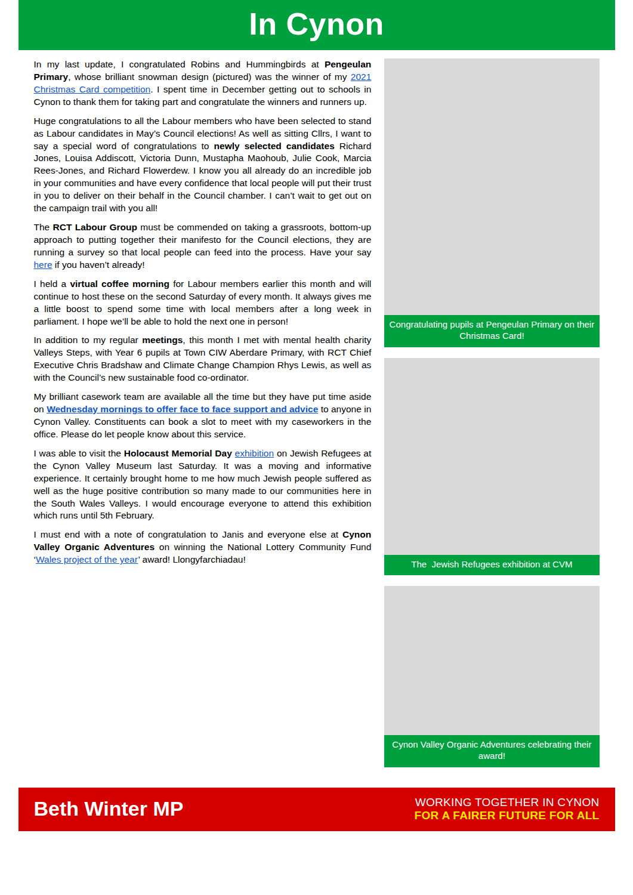In Cynon
In my last update, I congratulated Robins and Hummingbirds at Pengeulan Primary, whose brilliant snowman design (pictured) was the winner of my 2021 Christmas Card competition. I spent time in December getting out to schools in Cynon to thank them for taking part and congratulate the winners and runners up.
Huge congratulations to all the Labour members who have been selected to stand as Labour candidates in May’s Council elections! As well as sitting Cllrs, I want to say a special word of congratulations to newly selected candidates Richard Jones, Louisa Addiscott, Victoria Dunn, Mustapha Maohoub, Julie Cook, Marcia Rees-Jones, and Richard Flowerdew. I know you all already do an incredible job in your communities and have every confidence that local people will put their trust in you to deliver on their behalf in the Council chamber. I can’t wait to get out on the campaign trail with you all!
The RCT Labour Group must be commended on taking a grassroots, bottom-up approach to putting together their manifesto for the Council elections, they are running a survey so that local people can feed into the process. Have your say here if you haven’t already!
I held a virtual coffee morning for Labour members earlier this month and will continue to host these on the second Saturday of every month. It always gives me a little boost to spend some time with local members after a long week in parliament. I hope we’ll be able to hold the next one in person!
In addition to my regular meetings, this month I met with mental health charity Valleys Steps, with Year 6 pupils at Town CIW Aberdare Primary, with RCT Chief Executive Chris Bradshaw and Climate Change Champion Rhys Lewis, as well as with the Council’s new sustainable food co-ordinator.
My brilliant casework team are available all the time but they have put time aside on Wednesday mornings to offer face to face support and advice to anyone in Cynon Valley. Constituents can book a slot to meet with my caseworkers in the office. Please do let people know about this service.
I was able to visit the Holocaust Memorial Day exhibition on Jewish Refugees at the Cynon Valley Museum last Saturday. It was a moving and informative experience. It certainly brought home to me how much Jewish people suffered as well as the huge positive contribution so many made to our communities here in the South Wales Valleys. I would encourage everyone to attend this exhibition which runs until 5th February.
I must end with a note of congratulation to Janis and everyone else at Cynon Valley Organic Adventures on winning the National Lottery Community Fund ‘Wales project of the year’ award! Llongyfarchiadau!
Congratulating pupils at Pengeulan Primary on their Christmas Card!
The Jewish Refugees exhibition at CVM
Cynon Valley Organic Adventures celebrating their award!
Beth Winter MP
WORKING TOGETHER IN CYNON FOR A FAIRER FUTURE FOR ALL